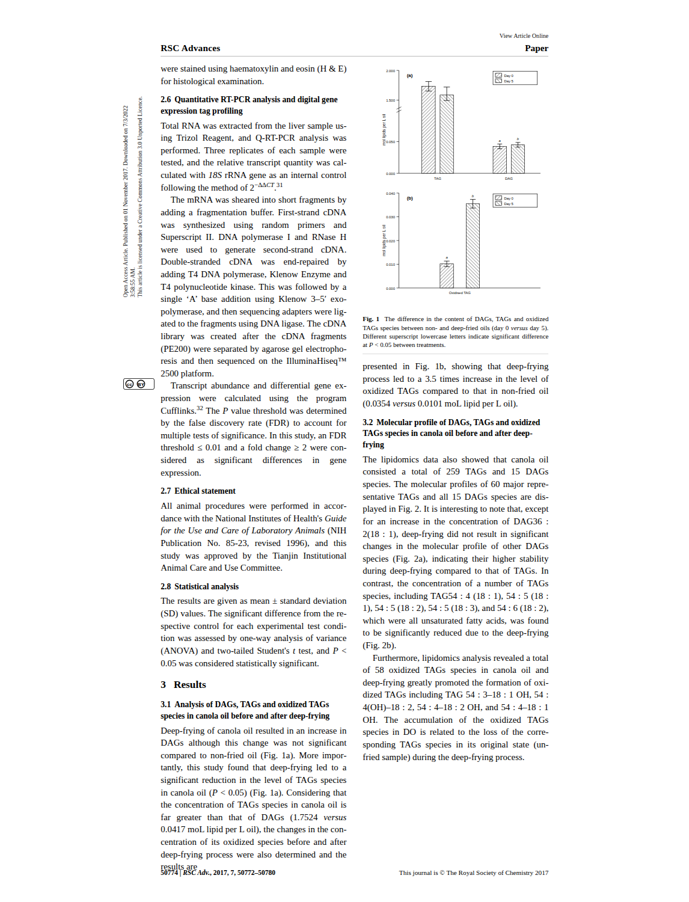View Article Online
RSC Advances
Paper
Open Access Article. Published on 01 November 2017. Downloaded on 7/3/2022 3:58:55 AM.
This article is licensed under a Creative Commons Attribution 3.0 Unported Licence.
cc BY
were stained using haematoxylin and eosin (H & E) for histological examination.
2.6 Quantitative RT-PCR analysis and digital gene expression tag profiling
Total RNA was extracted from the liver sample using Trizol Reagent, and Q-RT-PCR analysis was performed. Three replicates of each sample were tested, and the relative transcript quantity was calculated with 18S rRNA gene as an internal control following the method of 2−ΔΔCT.31
The mRNA was sheared into short fragments by adding a fragmentation buffer. First-strand cDNA was synthesized using random primers and Superscript II. DNA polymerase I and RNase H were used to generate second-strand cDNA. Double-stranded cDNA was end-repaired by adding T4 DNA polymerase, Klenow Enzyme and T4 polynucleotide kinase. This was followed by a single ‘A’ base addition using Klenow 3–5′ exo-polymerase, and then sequencing adapters were ligated to the fragments using DNA ligase. The cDNA library was created after the cDNA fragments (PE200) were separated by agarose gel electrophoresis and then sequenced on the IlluminaHiseq™ 2500 platform.
Transcript abundance and differential gene expression were calculated using the program Cufflinks.32 The P value threshold was determined by the false discovery rate (FDR) to account for multiple tests of significance. In this study, an FDR threshold ≤ 0.01 and a fold change ≥ 2 were considered as significant differences in gene expression.
2.7 Ethical statement
All animal procedures were performed in accordance with the National Institutes of Health's Guide for the Use and Care of Laboratory Animals (NIH Publication No. 85-23, revised 1996), and this study was approved by the Tianjin Institutional Animal Care and Use Committee.
2.8 Statistical analysis
The results are given as mean ± standard deviation (SD) values. The significant difference from the respective control for each experimental test condition was assessed by one-way analysis of variance (ANOVA) and two-tailed Student's t test, and P < 0.05 was considered statistically significant.
3 Results
3.1 Analysis of DAGs, TAGs and oxidized TAGs species in canola oil before and after deep-frying
Deep-frying of canola oil resulted in an increase in DAGs although this change was not significant compared to non-fried oil (Fig. 1a). More importantly, this study found that deep-frying led to a significant reduction in the level of TAGs species in canola oil (P < 0.05) (Fig. 1a). Considering that the concentration of TAGs species in canola oil is far greater than that of DAGs (1.7524 versus 0.0417 moL lipid per L oil), the changes in the concentration of its oxidized species before and after deep-frying process were also determined and the results are
2.000 1.500 0.050 0.000 mol lipids per L oil (a) TAG a b DAG Day 0 Day 5 0.040 0.030 0.020 0.010 0.000 mol lipids per L oil (b) a b Oxidised TAG Day 0 Day 5
Fig. 1 The difference in the content of DAGs, TAGs and oxidized TAGs species between non- and deep-fried oils (day 0 versus day 5). Different superscript lowercase letters indicate significant difference at P < 0.05 between treatments.
presented in Fig. 1b, showing that deep-frying process led to a 3.5 times increase in the level of oxidized TAGs compared to that in non-fried oil (0.0354 versus 0.0101 moL lipid per L oil).
3.2 Molecular profile of DAGs, TAGs and oxidized TAGs species in canola oil before and after deep-frying
The lipidomics data also showed that canola oil consisted a total of 259 TAGs and 15 DAGs species. The molecular profiles of 60 major representative TAGs and all 15 DAGs species are displayed in Fig. 2. It is interesting to note that, except for an increase in the concentration of DAG36 : 2(18 : 1), deep-frying did not result in significant changes in the molecular profile of other DAGs species (Fig. 2a), indicating their higher stability during deep-frying compared to that of TAGs. In contrast, the concentration of a number of TAGs species, including TAG54 : 4 (18 : 1), 54 : 5 (18 : 1), 54 : 5 (18 : 2), 54 : 5 (18 : 3), and 54 : 6 (18 : 2), which were all unsaturated fatty acids, was found to be significantly reduced due to the deep-frying (Fig. 2b).
Furthermore, lipidomics analysis revealed a total of 58 oxidized TAGs species in canola oil and deep-frying greatly promoted the formation of oxidized TAGs including TAG 54 : 3–18 : 1 OH, 54 : 4(OH)–18 : 2, 54 : 4–18 : 2 OH, and 54 : 4–18 : 1 OH. The accumulation of the oxidized TAGs species in DO is related to the loss of the corresponding TAGs species in its original state (un-fried sample) during the deep-frying process.
50774 | RSC Adv., 2017, 7, 50772–50780
This journal is © The Royal Society of Chemistry 2017